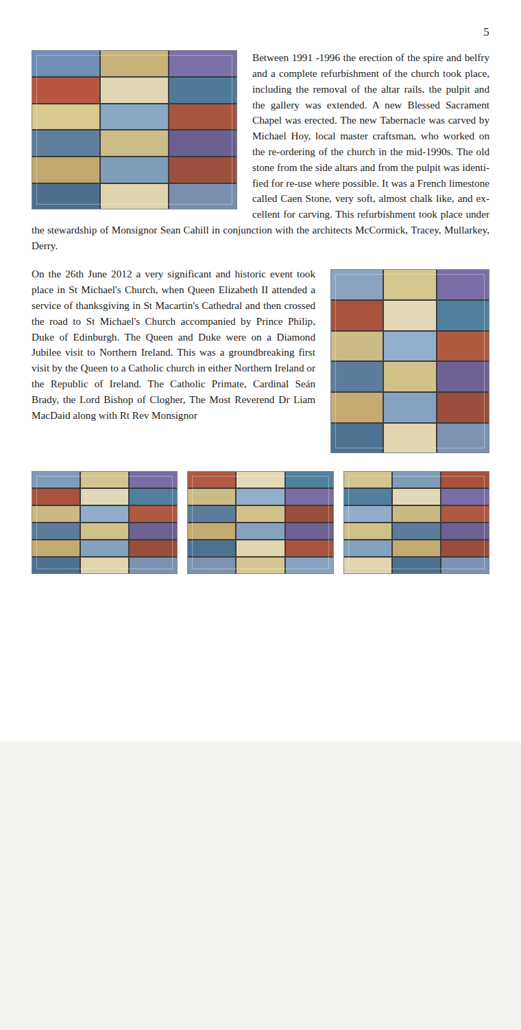5
Between 1991 -1996 the erection of the spire and belfry and a complete refurbishment of the church took place, including the removal of the altar rails, the pulpit and the gallery was extended. A new Blessed Sacrament Chapel was erected. The new Tabernacle was carved by Michael Hoy, local master craftsman, who worked on the re-ordering of the church in the mid-1990s. The old stone from the side altars and from the pulpit was identified for re-use where possible. It was a French limestone called Caen Stone, very soft, almost chalk like, and excellent for carving. This refurbishment took place under the stewardship of Monsignor Sean Cahill in conjunction with the architects McCormick, Tracey, Mullarkey, Derry.
On the 26th June 2012 a very significant and historic event took place in St Michael's Church, when Queen Elizabeth II attended a service of thanksgiving in St Macartin's Cathedral and then crossed the road to St Michael's Church accompanied by Prince Philip, Duke of Edinburgh. The Queen and Duke were on a Diamond Jubilee visit to Northern Ireland. This was a groundbreaking first visit by the Queen to a Catholic church in either Northern Ireland or the Republic of Ireland. The Catholic Primate, Cardinal Seán Brady, the Lord Bishop of Clogher, The Most Reverend Dr Liam MacDaid along with Rt Rev Monsignor